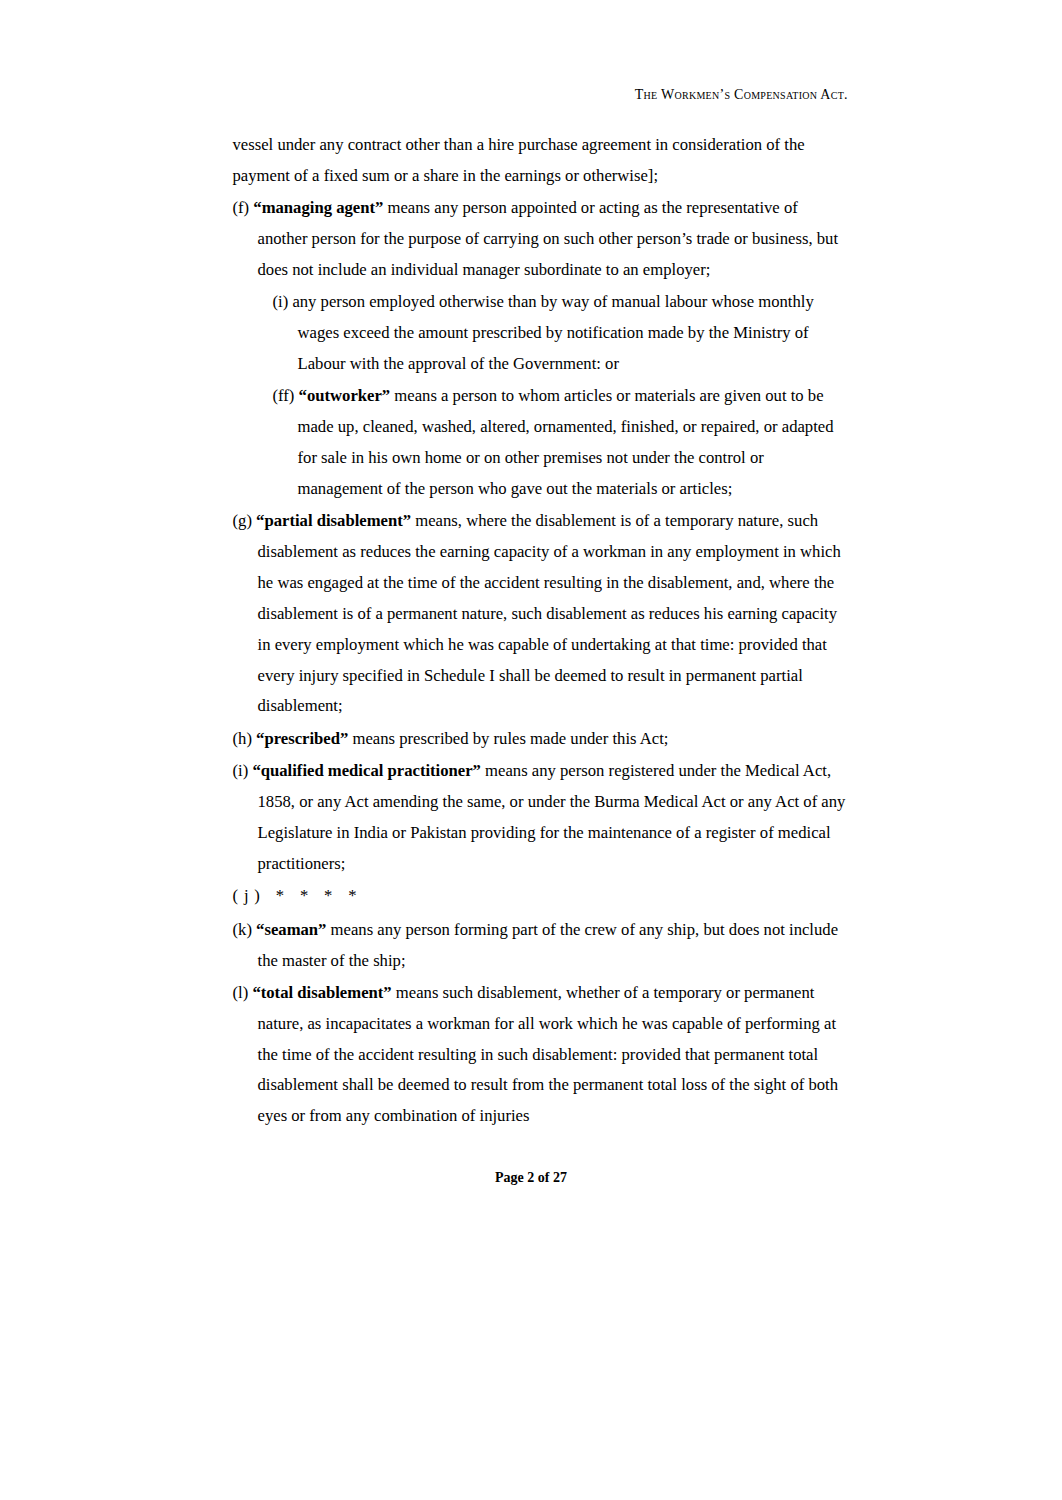The Workmen’s Compensation Act.
vessel under any contract other than a hire purchase agreement in consideration of the payment of a fixed sum or a share in the earnings or otherwise];
(f) “managing agent” means any person appointed or acting as the representative of another person for the purpose of carrying on such other person’s trade or business, but does not include an individual manager subordinate to an employer;
(i) any person employed otherwise than by way of manual labour whose monthly wages exceed the amount prescribed by notification made by the Ministry of Labour with the approval of the Government: or
(ff) “outworker” means a person to whom articles or materials are given out to be made up, cleaned, washed, altered, ornamented, finished, or repaired, or adapted for sale in his own home or on other premises not under the control or management of the person who gave out the materials or articles;
(g) “partial disablement” means, where the disablement is of a temporary nature, such disablement as reduces the earning capacity of a workman in any employment in which he was engaged at the time of the accident resulting in the disablement, and, where the disablement is of a permanent nature, such disablement as reduces his earning capacity in every employment which he was capable of undertaking at that time: provided that every injury specified in Schedule I shall be deemed to result in permanent partial disablement;
(h) “prescribed” means prescribed by rules made under this Act;
(i) “qualified medical practitioner” means any person registered under the Medical Act, 1858, or any Act amending the same, or under the Burma Medical Act or any Act of any Legislature in India or Pakistan providing for the maintenance of a register of medical practitioners;
(j) * * * *
(k) “seaman” means any person forming part of the crew of any ship, but does not include the master of the ship;
(l) “total disablement” means such disablement, whether of a temporary or permanent nature, as incapacitates a workman for all work which he was capable of performing at the time of the accident resulting in such disablement: provided that permanent total disablement shall be deemed to result from the permanent total loss of the sight of both eyes or from any combination of injuries
Page 2 of 27